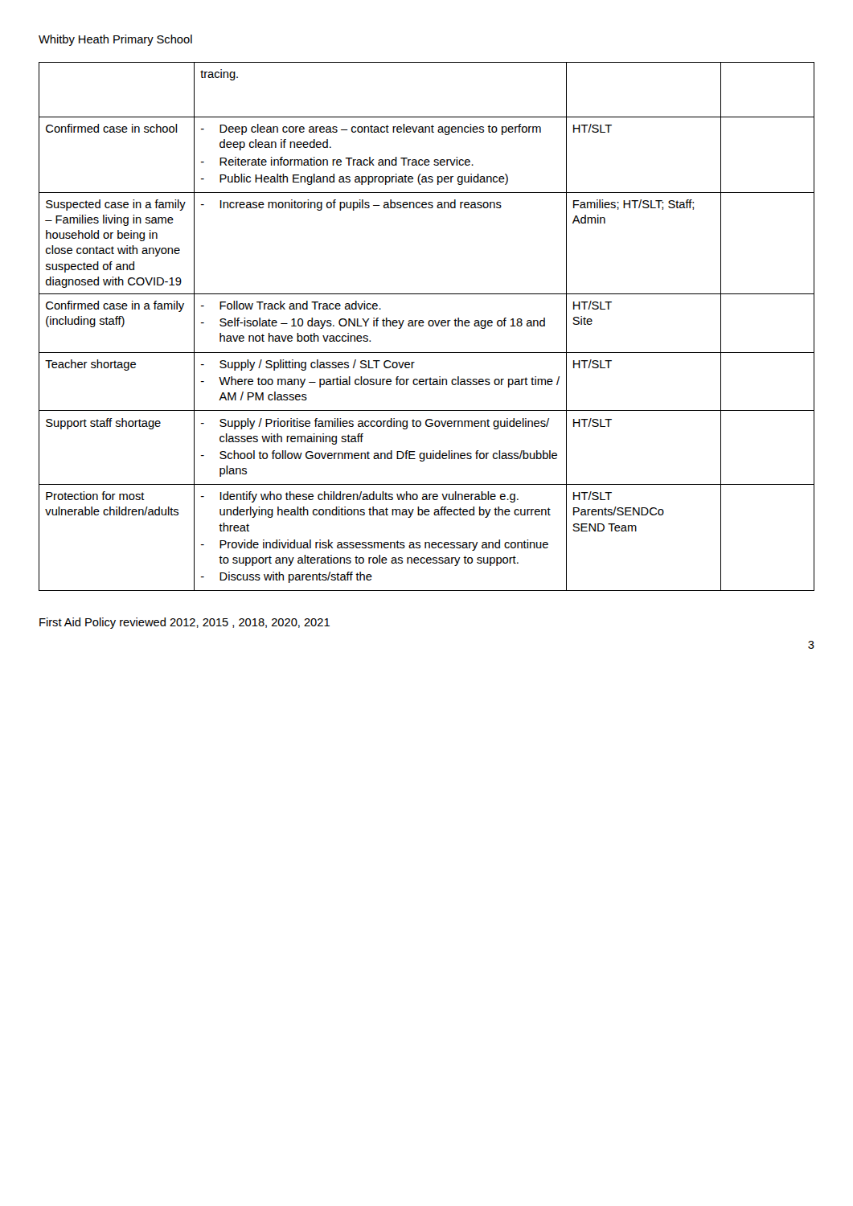Whitby Heath Primary School
| | tracing. | | |
| Confirmed case in school | Deep clean core areas – contact relevant agencies to perform deep clean if needed. Reiterate information re Track and Trace service. Public Health England as appropriate (as per guidance) | HT/SLT | |
| Suspected case in a family – Families living in same household or being in close contact with anyone suspected of and diagnosed with COVID-19 | Increase monitoring of pupils – absences and reasons | Families; HT/SLT; Staff; Admin | |
| Confirmed case in a family (including staff) | Follow Track and Trace advice. Self-isolate – 10 days. ONLY if they are over the age of 18 and have not have both vaccines. | HT/SLT Site | |
| Teacher shortage | Supply / Splitting classes / SLT Cover Where too many – partial closure for certain classes or part time / AM / PM classes | HT/SLT | |
| Support staff shortage | Supply / Prioritise families according to Government guidelines/ classes with remaining staff School to follow Government and DfE guidelines for class/bubble plans | HT/SLT | |
| Protection for most vulnerable children/adults | Identify who these children/adults who are vulnerable e.g. underlying health conditions that may be affected by the current threat Provide individual risk assessments as necessary and continue to support any alterations to role as necessary to support. Discuss with parents/staff the | HT/SLT Parents/SENDCo SEND Team | |
First Aid Policy reviewed 2012, 2015 , 2018, 2020, 2021
3